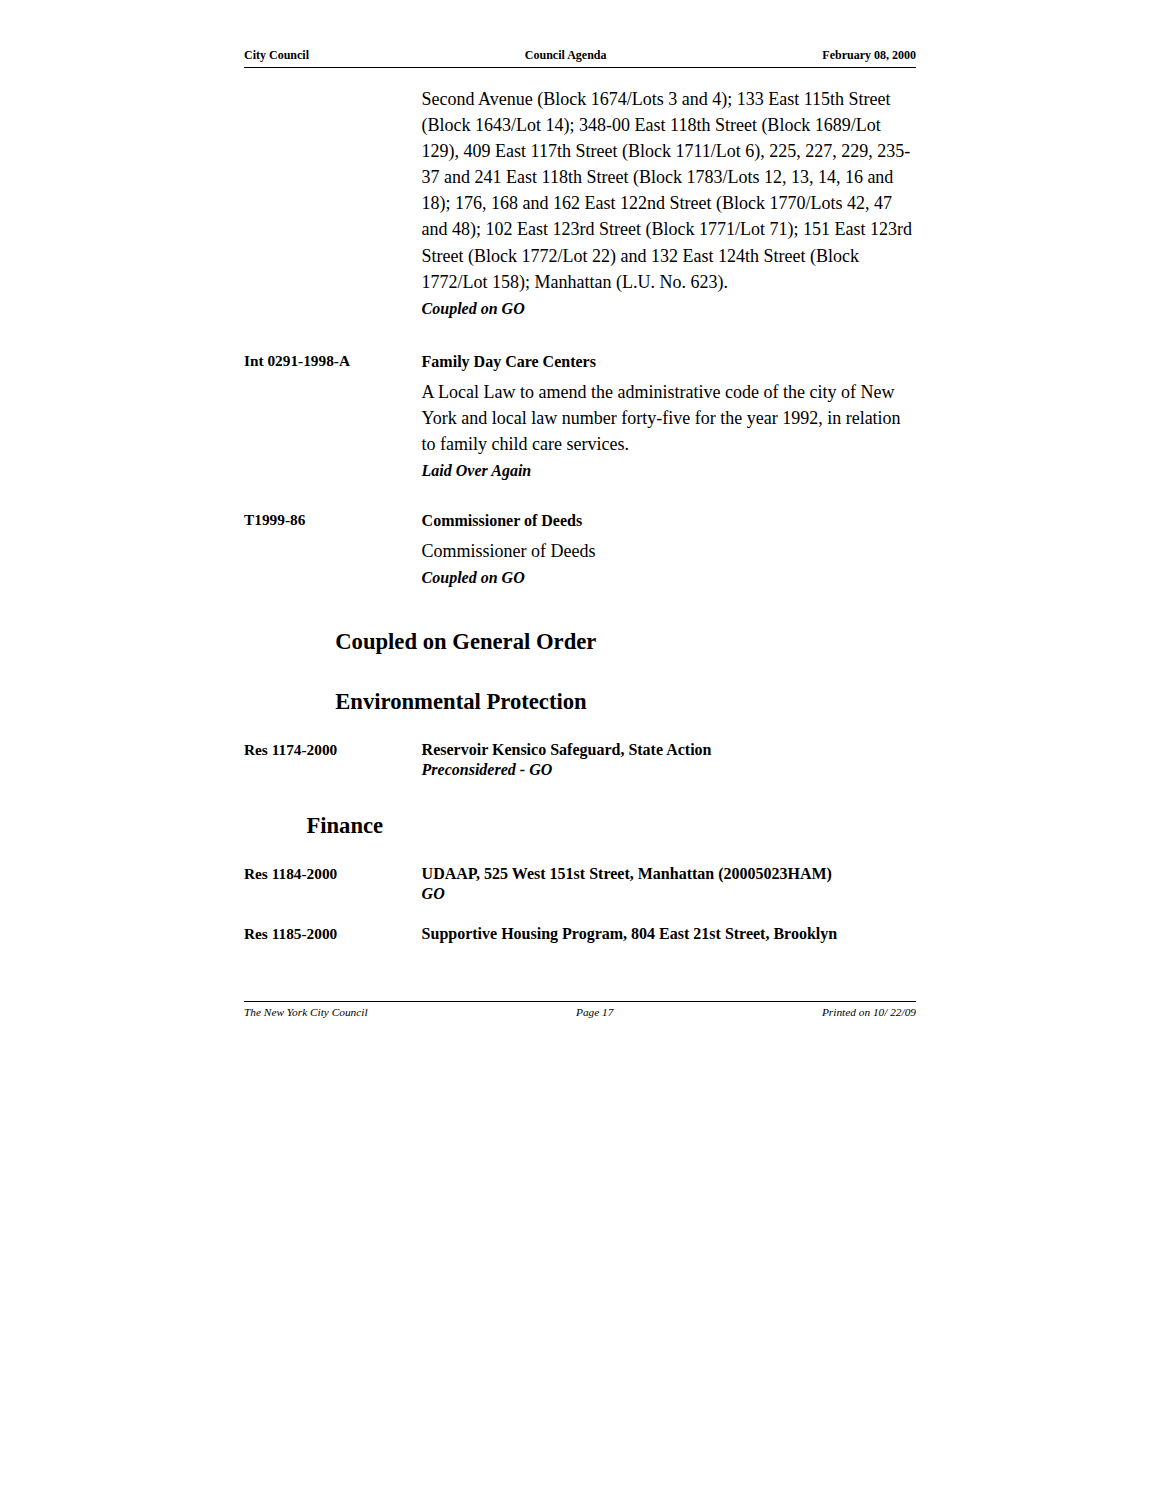City Council
Council Agenda
February 08, 2000
Second Avenue (Block 1674/Lots 3 and 4); 133 East 115th Street (Block 1643/Lot 14); 348-00 East 118th Street (Block 1689/Lot 129), 409 East 117th Street (Block 1711/Lot 6), 225, 227, 229, 235-37 and 241 East 118th Street (Block 1783/Lots 12, 13, 14, 16 and 18); 176, 168 and 162 East 122nd Street (Block 1770/Lots 42, 47 and 48); 102 East 123rd Street (Block 1771/Lot 71); 151 East 123rd Street (Block 1772/Lot 22) and 132 East 124th Street (Block 1772/Lot 158); Manhattan (L.U. No. 623).
Coupled on GO
Int 0291-1998-A
Family Day Care Centers
A Local Law to amend the administrative code of the city of New York and local law number forty-five for the year 1992, in relation to family child care services.
Laid Over Again
T1999-86
Commissioner of Deeds
Commissioner of Deeds
Coupled on GO
Coupled on General Order
Environmental Protection
Res 1174-2000
Reservoir Kensico Safeguard, State Action
Preconsidered - GO
Finance
Res 1184-2000
UDAAP, 525 West 151st Street, Manhattan (20005023HAM)
GO
Res 1185-2000
Supportive Housing Program, 804 East 21st Street, Brooklyn
The New York City Council
Page 17
Printed on 10/ 22/09